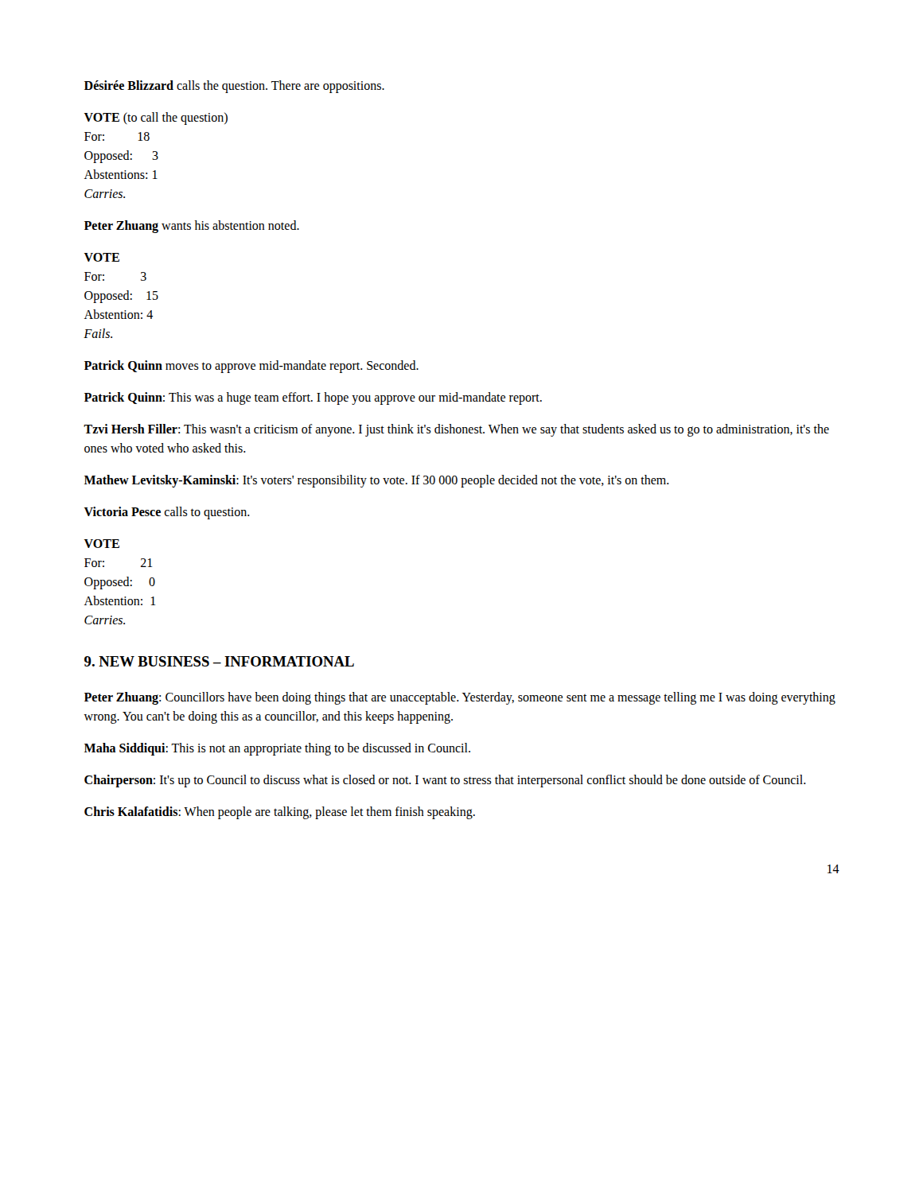Désirée Blizzard calls the question. There are oppositions.
VOTE (to call the question)
For: 18
Opposed: 3
Abstentions: 1
Carries.
Peter Zhuang wants his abstention noted.
VOTE
For: 3
Opposed: 15
Abstention: 4
Fails.
Patrick Quinn moves to approve mid-mandate report. Seconded.
Patrick Quinn: This was a huge team effort. I hope you approve our mid-mandate report.
Tzvi Hersh Filler: This wasn't a criticism of anyone. I just think it's dishonest. When we say that students asked us to go to administration, it's the ones who voted who asked this.
Mathew Levitsky-Kaminski: It's voters' responsibility to vote. If 30 000 people decided not the vote, it's on them.
Victoria Pesce calls to question.
VOTE
For: 21
Opposed: 0
Abstention: 1
Carries.
9. NEW BUSINESS – INFORMATIONAL
Peter Zhuang: Councillors have been doing things that are unacceptable. Yesterday, someone sent me a message telling me I was doing everything wrong. You can't be doing this as a councillor, and this keeps happening.
Maha Siddiqui: This is not an appropriate thing to be discussed in Council.
Chairperson: It's up to Council to discuss what is closed or not. I want to stress that interpersonal conflict should be done outside of Council.
Chris Kalafatidis: When people are talking, please let them finish speaking.
14